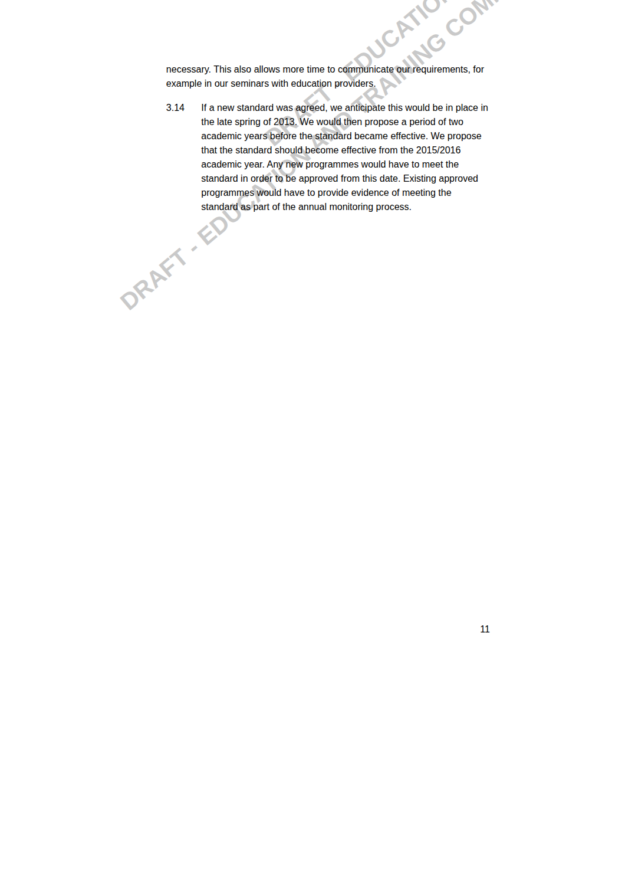DRAFT - EDUCATION AND TRAINING COMMITTEE 12062012
DRAFT - EDUCATION AND TRAINING COMMITTEE 12062012
necessary. This also allows more time to communicate our requirements, for example in our seminars with education providers.
3.14 If a new standard was agreed, we anticipate this would be in place in the late spring of 2013. We would then propose a period of two academic years before the standard became effective. We propose that the standard should become effective from the 2015/2016 academic year. Any new programmes would have to meet the standard in order to be approved from this date. Existing approved programmes would have to provide evidence of meeting the standard as part of the annual monitoring process.
11